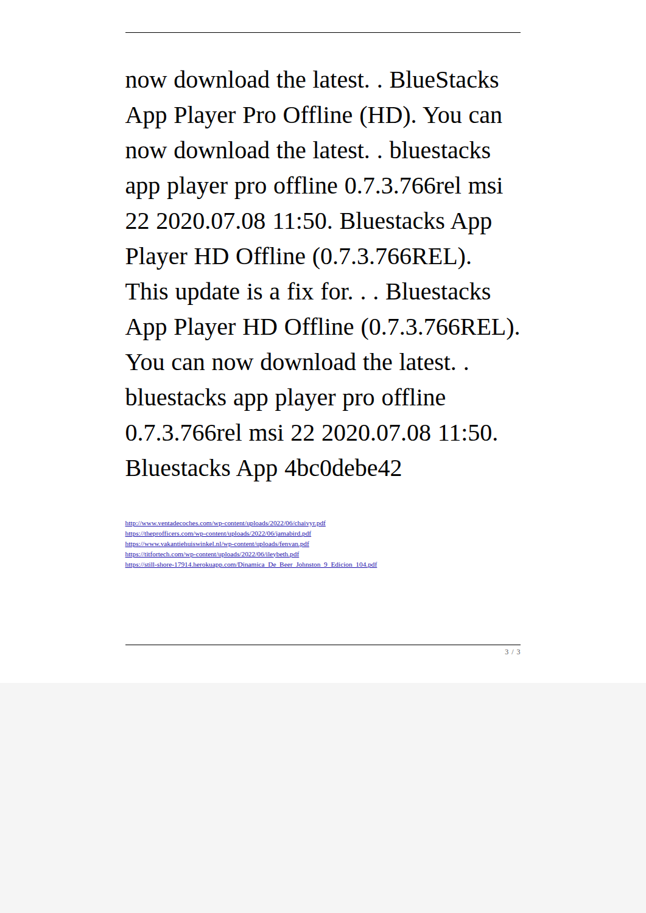now download the latest. . BlueStacks App Player Pro Offline (HD). You can now download the latest. . bluestacks app player pro offline 0.7.3.766rel msi 22 2020.07.08 11:50. Bluestacks App Player HD Offline (0.7.3.766REL). This update is a fix for. . . Bluestacks App Player HD Offline (0.7.3.766REL). You can now download the latest. . bluestacks app player pro offline 0.7.3.766rel msi 22 2020.07.08 11:50. Bluestacks App 4bc0debe42
http://www.ventadecoches.com/wp-content/uploads/2022/06/chaivyr.pdf
https://theprofficers.com/wp-content/uploads/2022/06/jamabird.pdf
https://www.vakantiehuiswinkel.nl/wp-content/uploads/fenvan.pdf
https://titfortech.com/wp-content/uploads/2022/06/ileybeth.pdf
https://still-shore-17914.herokuapp.com/Dinamica_De_Beer_Johnston_9_Edicion_104.pdf
3 / 3